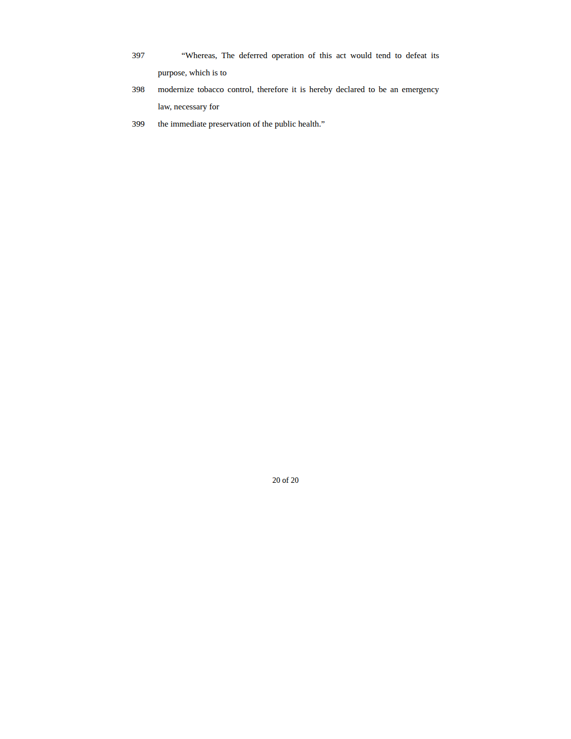| 397 | “Whereas, The deferred operation of this act would tend to defeat its purpose, which is to |
| 398 | modernize tobacco control, therefore it is hereby declared to be an emergency law, necessary for |
| 399 | the immediate preservation of the public health.” |
20 of 20